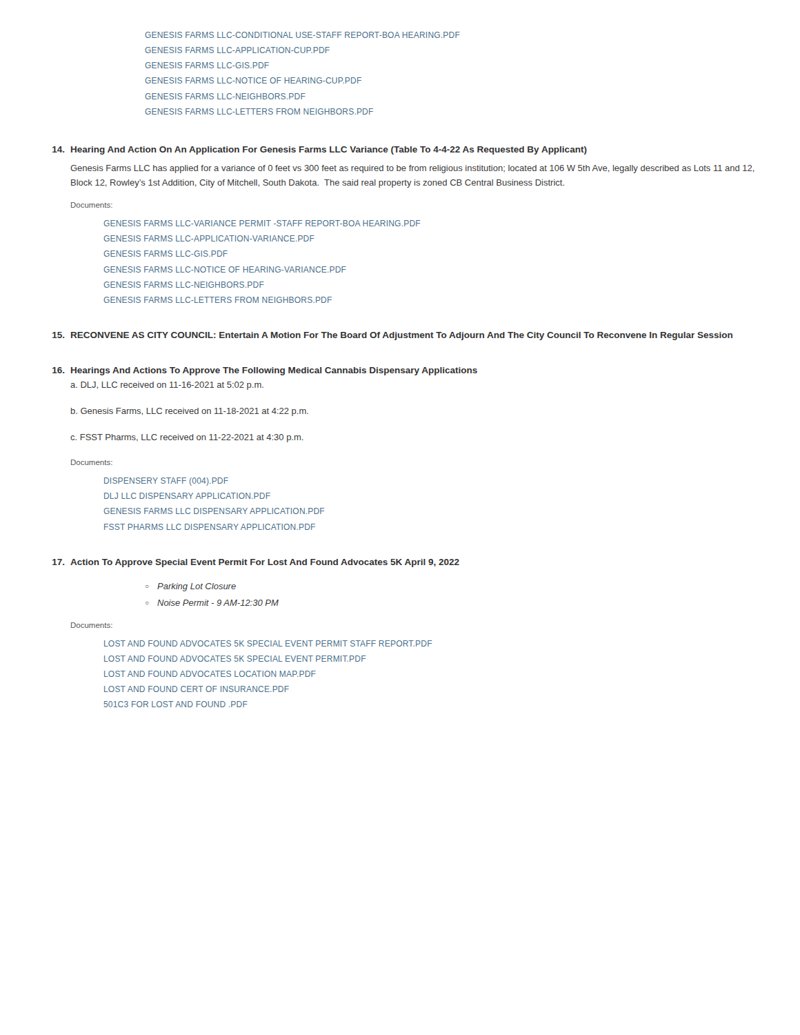GENESIS FARMS LLC-CONDITIONAL USE-STAFF REPORT-BOA HEARING.PDF
GENESIS FARMS LLC-APPLICATION-CUP.PDF
GENESIS FARMS LLC-GIS.PDF
GENESIS FARMS LLC-NOTICE OF HEARING-CUP.PDF
GENESIS FARMS LLC-NEIGHBORS.PDF
GENESIS FARMS LLC-LETTERS FROM NEIGHBORS.PDF
14. Hearing And Action On An Application For Genesis Farms LLC Variance (Table To 4-4-22 As Requested By Applicant)
Genesis Farms LLC has applied for a variance of 0 feet vs 300 feet as required to be from religious institution; located at 106 W 5th Ave, legally described as Lots 11 and 12, Block 12, Rowley’s 1st Addition, City of Mitchell, South Dakota. The said real property is zoned CB Central Business District.
Documents:
GENESIS FARMS LLC-VARIANCE PERMIT -STAFF REPORT-BOA HEARING.PDF
GENESIS FARMS LLC-APPLICATION-VARIANCE.PDF
GENESIS FARMS LLC-GIS.PDF
GENESIS FARMS LLC-NOTICE OF HEARING-VARIANCE.PDF
GENESIS FARMS LLC-NEIGHBORS.PDF
GENESIS FARMS LLC-LETTERS FROM NEIGHBORS.PDF
15. RECONVENE AS CITY COUNCIL: Entertain A Motion For The Board Of Adjustment To Adjourn And The City Council To Reconvene In Regular Session
16. Hearings And Actions To Approve The Following Medical Cannabis Dispensary Applications
a. DLJ, LLC received on 11-16-2021 at 5:02 p.m.
b. Genesis Farms, LLC received on 11-18-2021 at 4:22 p.m.
c. FSST Pharms, LLC received on 11-22-2021 at 4:30 p.m.
Documents:
DISPENSERY STAFF (004).PDF
DLJ LLC DISPENSARY APPLICATION.PDF
GENESIS FARMS LLC DISPENSARY APPLICATION.PDF
FSST PHARMS LLC DISPENSARY APPLICATION.PDF
17. Action To Approve Special Event Permit For Lost And Found Advocates 5K April 9, 2022
Parking Lot Closure
Noise Permit - 9 AM-12:30 PM
Documents:
LOST AND FOUND ADVOCATES 5K SPECIAL EVENT PERMIT STAFF REPORT.PDF
LOST AND FOUND ADVOCATES 5K SPECIAL EVENT PERMIT.PDF
LOST AND FOUND ADVOCATES LOCATION MAP.PDF
LOST AND FOUND CERT OF INSURANCE.PDF
501C3 FOR LOST AND FOUND .PDF